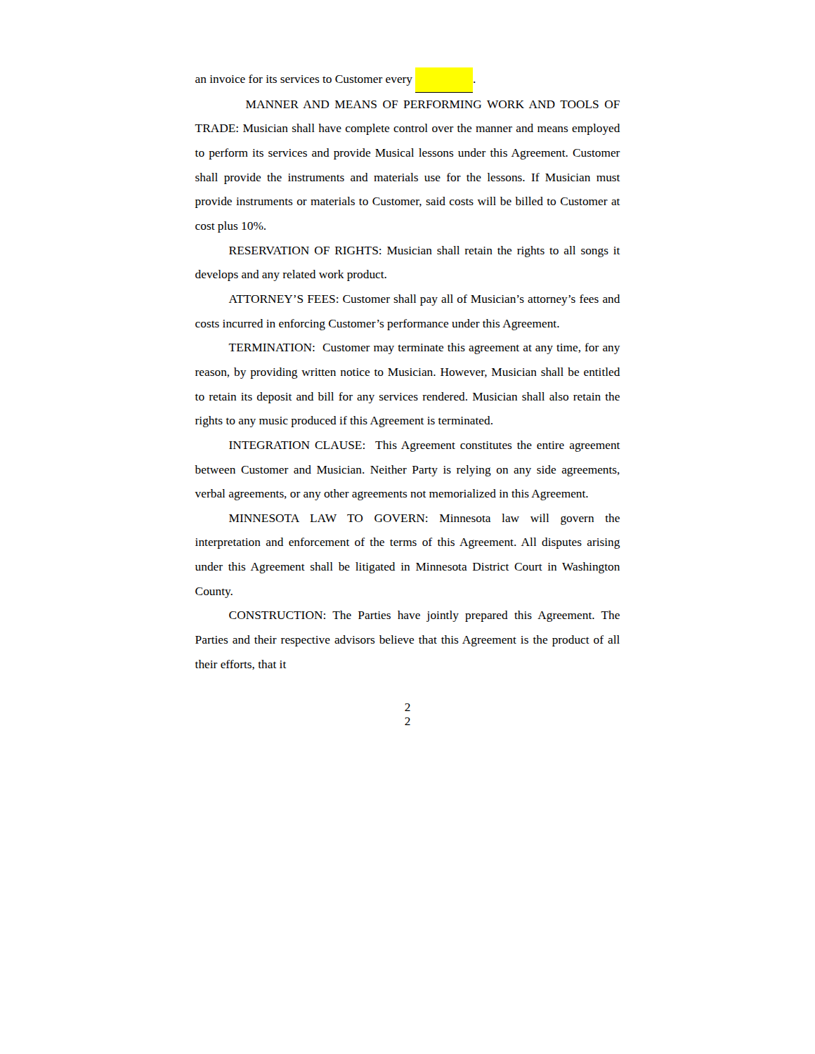an invoice for its services to Customer every .
MANNER AND MEANS OF PERFORMING WORK AND TOOLS OF TRADE: Musician shall have complete control over the manner and means employed to perform its services and provide Musical lessons under this Agreement. Customer shall provide the instruments and materials use for the lessons. If Musician must provide instruments or materials to Customer, said costs will be billed to Customer at cost plus 10%.
RESERVATION OF RIGHTS: Musician shall retain the rights to all songs it develops and any related work product.
ATTORNEY’S FEES: Customer shall pay all of Musician’s attorney’s fees and costs incurred in enforcing Customer’s performance under this Agreement.
TERMINATION: Customer may terminate this agreement at any time, for any reason, by providing written notice to Musician. However, Musician shall be entitled to retain its deposit and bill for any services rendered. Musician shall also retain the rights to any music produced if this Agreement is terminated.
INTEGRATION CLAUSE: This Agreement constitutes the entire agreement between Customer and Musician. Neither Party is relying on any side agreements, verbal agreements, or any other agreements not memorialized in this Agreement.
MINNESOTA LAW TO GOVERN: Minnesota law will govern the interpretation and enforcement of the terms of this Agreement. All disputes arising under this Agreement shall be litigated in Minnesota District Court in Washington County.
CONSTRUCTION: The Parties have jointly prepared this Agreement. The Parties and their respective advisors believe that this Agreement is the product of all their efforts, that it
2
2